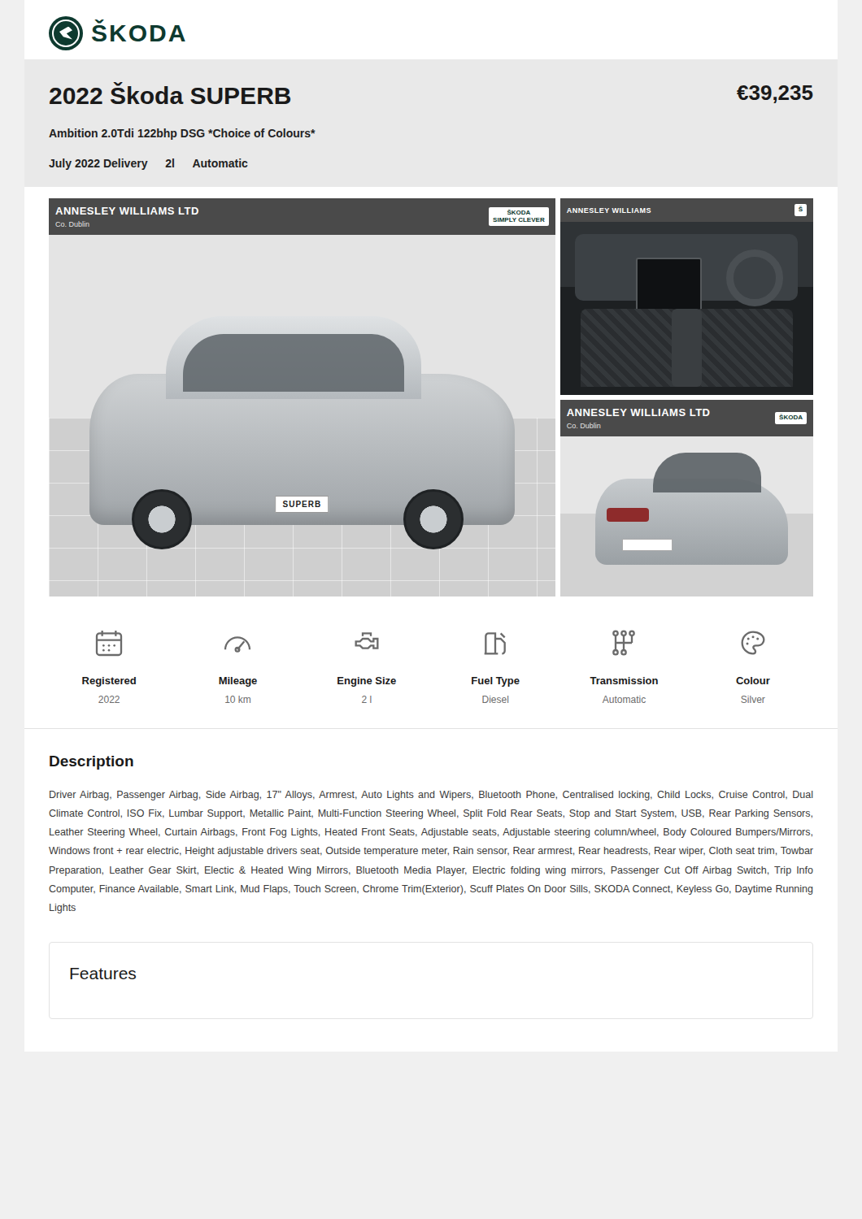ŠKODA
2022 Škoda SUPERB
€39,235
Ambition 2.0Tdi 122bhp DSG *Choice of Colours*
July 2022 Delivery 2l Automatic
SUPERB
ANNESLEY WILLIAMS LTD Co. Dublin
ŠKODA
SIMPLY CLEVER
ANNESLEY WILLIAMS
Š
ANNESLEY WILLIAMS LTD Co. Dublin
ŠKODA
Registered
2022
Mileage
10 km
Engine Size
2 l
Fuel Type
Diesel
Transmission
Automatic
Colour
Silver
Description
Driver Airbag, Passenger Airbag, Side Airbag, 17" Alloys, Armrest, Auto Lights and Wipers, Bluetooth Phone, Centralised locking, Child Locks, Cruise Control, Dual Climate Control, ISO Fix, Lumbar Support, Metallic Paint, Multi-Function Steering Wheel, Split Fold Rear Seats, Stop and Start System, USB, Rear Parking Sensors, Leather Steering Wheel, Curtain Airbags, Front Fog Lights, Heated Front Seats, Adjustable seats, Adjustable steering column/wheel, Body Coloured Bumpers/Mirrors, Windows front + rear electric, Height adjustable drivers seat, Outside temperature meter, Rain sensor, Rear armrest, Rear headrests, Rear wiper, Cloth seat trim, Towbar Preparation, Leather Gear Skirt, Electic & Heated Wing Mirrors, Bluetooth Media Player, Electric folding wing mirrors, Passenger Cut Off Airbag Switch, Trip Info Computer, Finance Available, Smart Link, Mud Flaps, Touch Screen, Chrome Trim(Exterior), Scuff Plates On Door Sills, SKODA Connect, Keyless Go, Daytime Running Lights
Features